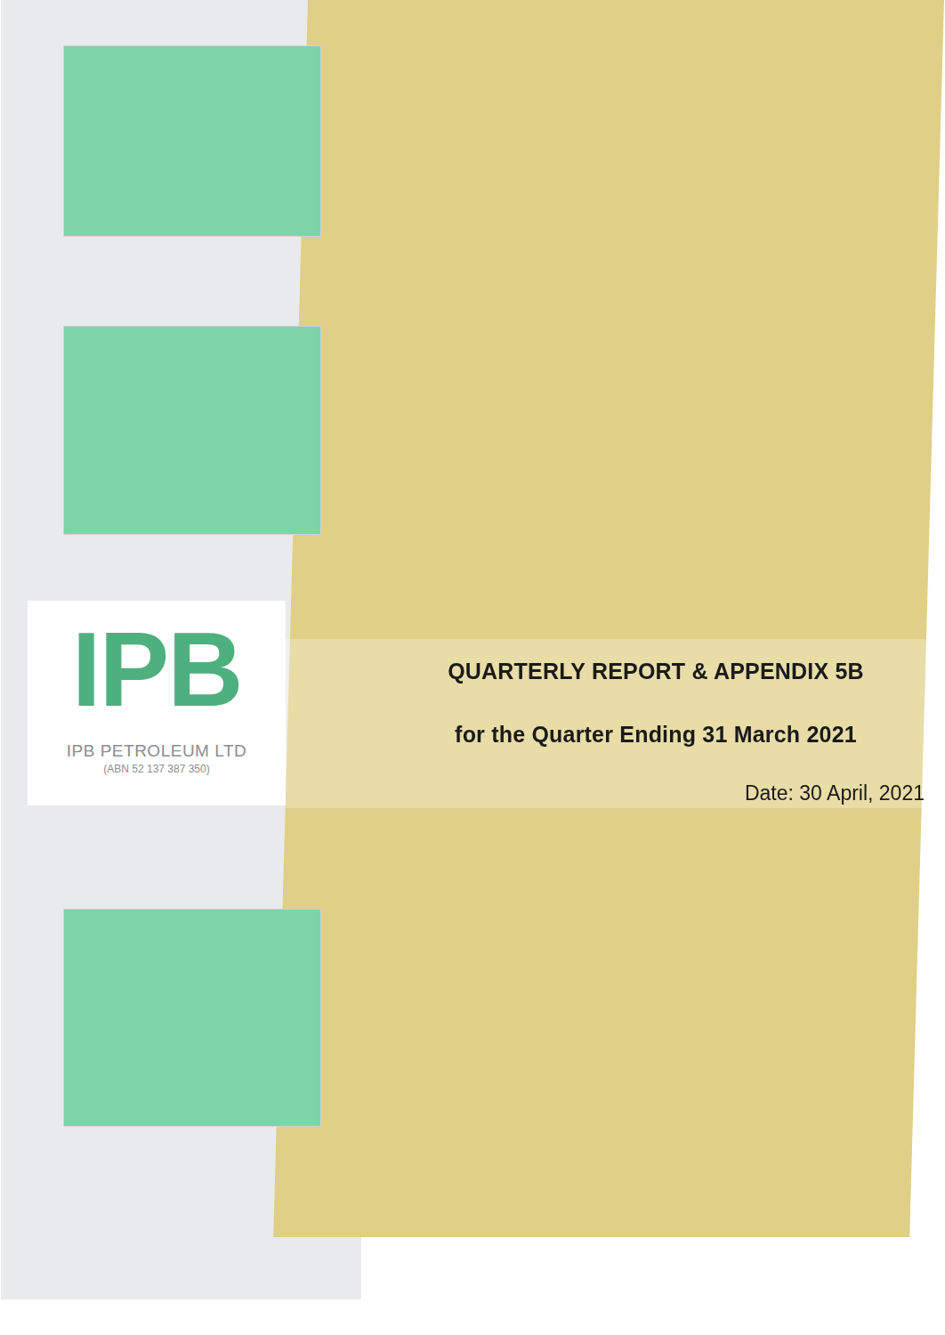IPB
IPB PETROLEUM LTD
(ABN 52 137 387 350)
QUARTERLY REPORT & APPENDIX 5B
for the Quarter Ending 31 March 2021
Date: 30 April, 2021